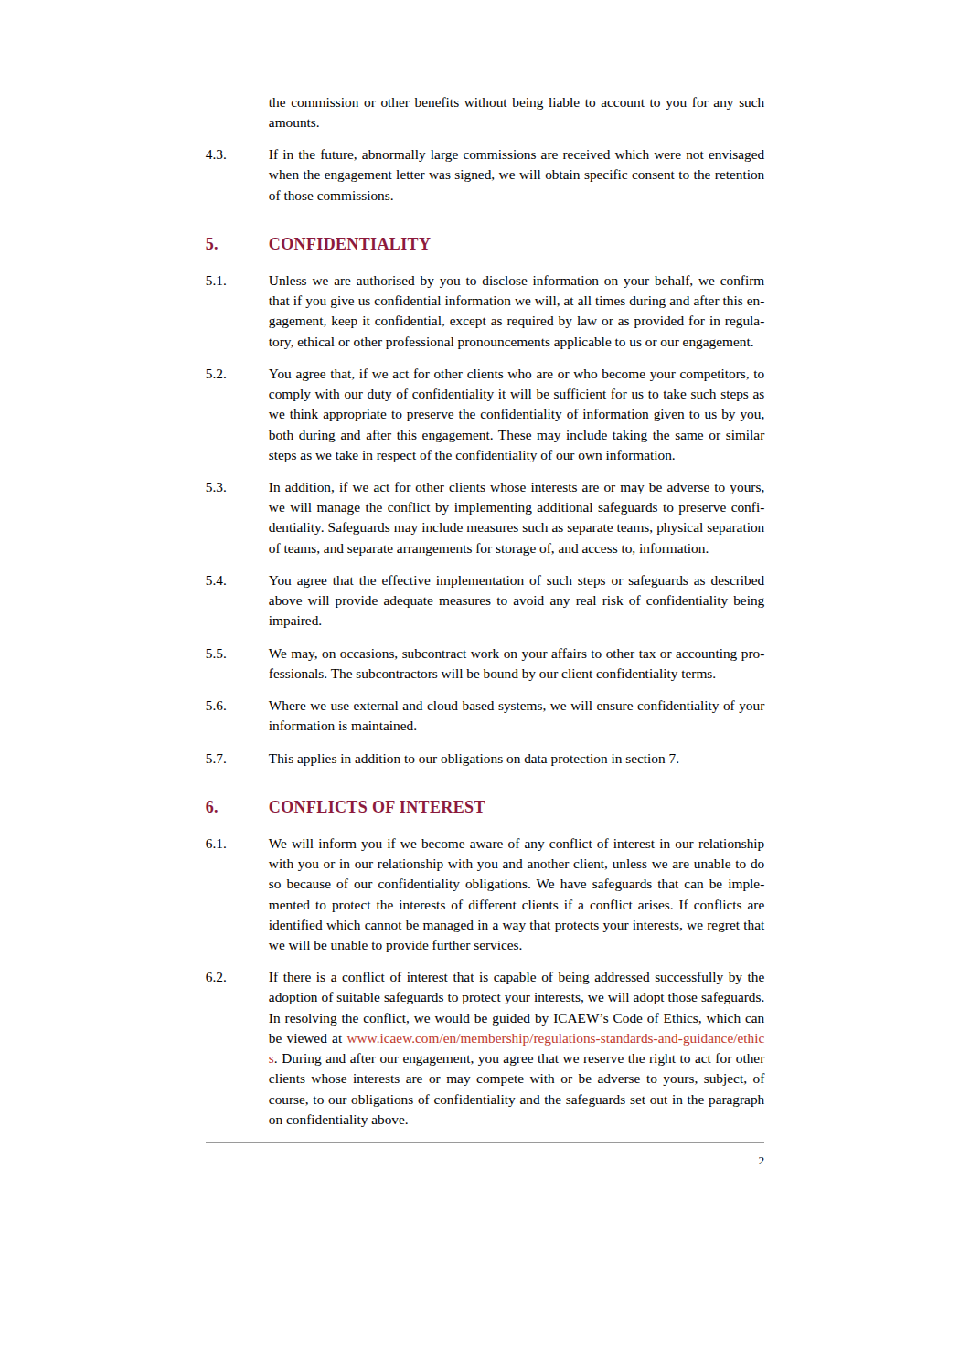the commission or other benefits without being liable to account to you for any such amounts.
4.3.
If in the future, abnormally large commissions are received which were not envisaged when the engagement letter was signed, we will obtain specific consent to the retention of those commissions.
5. CONFIDENTIALITY
5.1.
Unless we are authorised by you to disclose information on your behalf, we confirm that if you give us confidential information we will, at all times during and after this engagement, keep it confidential, except as required by law or as provided for in regulatory, ethical or other professional pronouncements applicable to us or our engagement.
5.2.
You agree that, if we act for other clients who are or who become your competitors, to comply with our duty of confidentiality it will be sufficient for us to take such steps as we think appropriate to preserve the confidentiality of information given to us by you, both during and after this engagement. These may include taking the same or similar steps as we take in respect of the confidentiality of our own information.
5.3.
In addition, if we act for other clients whose interests are or may be adverse to yours, we will manage the conflict by implementing additional safeguards to preserve confidentiality. Safeguards may include measures such as separate teams, physical separation of teams, and separate arrangements for storage of, and access to, information.
5.4.
You agree that the effective implementation of such steps or safeguards as described above will provide adequate measures to avoid any real risk of confidentiality being impaired.
5.5.
We may, on occasions, subcontract work on your affairs to other tax or accounting professionals. The subcontractors will be bound by our client confidentiality terms.
5.6.
Where we use external and cloud based systems, we will ensure confidentiality of your information is maintained.
5.7.
This applies in addition to our obligations on data protection in section 7.
6. CONFLICTS OF INTEREST
6.1.
We will inform you if we become aware of any conflict of interest in our relationship with you or in our relationship with you and another client, unless we are unable to do so because of our confidentiality obligations. We have safeguards that can be implemented to protect the interests of different clients if a conflict arises. If conflicts are identified which cannot be managed in a way that protects your interests, we regret that we will be unable to provide further services.
6.2.
If there is a conflict of interest that is capable of being addressed successfully by the adoption of suitable safeguards to protect your interests, we will adopt those safeguards. In resolving the conflict, we would be guided by ICAEW’s Code of Ethics, which can be viewed at www.icaew.com/en/membership/regulations-standards-and-guidance/ethics. During and after our engagement, you agree that we reserve the right to act for other clients whose interests are or may compete with or be adverse to yours, subject, of course, to our obligations of confidentiality and the safeguards set out in the paragraph on confidentiality above.
2